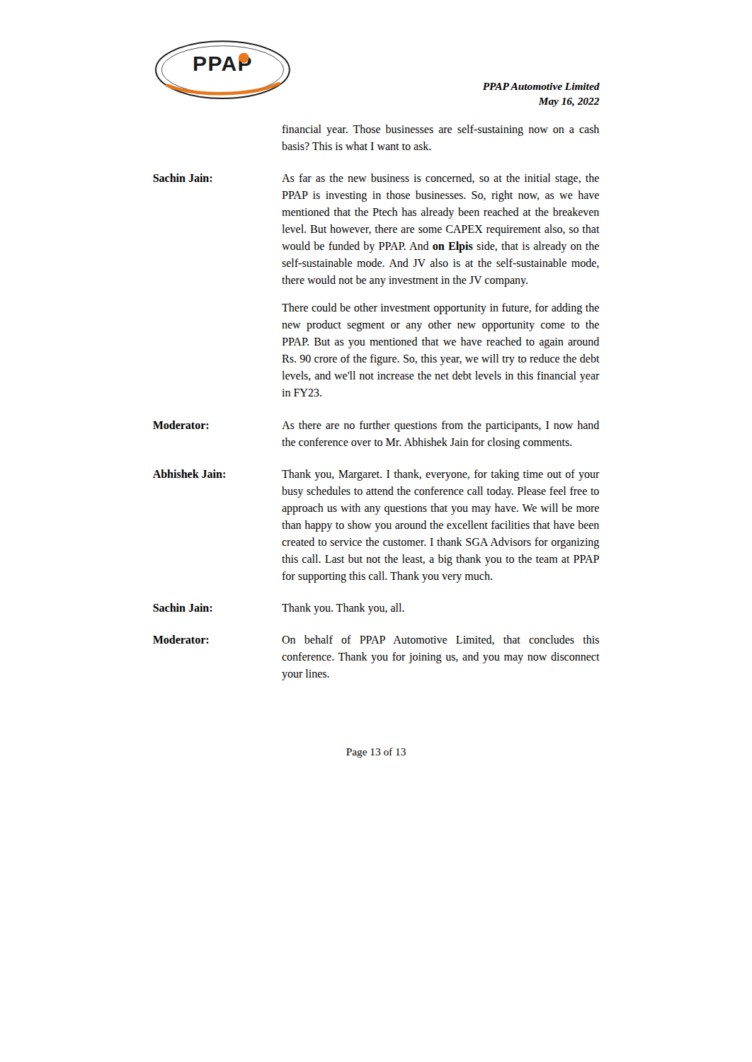PPAP
PPAP Automotive Limited
May 16, 2022
| | financial year. Those businesses are self-sustaining now on a cash basis? This is what I want to ask. |
| Sachin Jain: | As far as the new business is concerned, so at the initial stage, the PPAP is investing in those businesses. So, right now, as we have mentioned that the Ptech has already been reached at the breakeven level. But however, there are some CAPEX requirement also, so that would be funded by PPAP. And on Elpis side, that is already on the self-sustainable mode. And JV also is at the self-sustainable mode, there would not be any investment in the JV company. There could be other investment opportunity in future, for adding the new product segment or any other new opportunity come to the PPAP. But as you mentioned that we have reached to again around Rs. 90 crore of the figure. So, this year, we will try to reduce the debt levels, and we'll not increase the net debt levels in this financial year in FY23. |
| Moderator: | As there are no further questions from the participants, I now hand the conference over to Mr. Abhishek Jain for closing comments. |
| Abhishek Jain: | Thank you, Margaret. I thank, everyone, for taking time out of your busy schedules to attend the conference call today. Please feel free to approach us with any questions that you may have. We will be more than happy to show you around the excellent facilities that have been created to service the customer. I thank SGA Advisors for organizing this call. Last but not the least, a big thank you to the team at PPAP for supporting this call. Thank you very much. |
| Sachin Jain: | Thank you. Thank you, all. |
| Moderator: | On behalf of PPAP Automotive Limited, that concludes this conference. Thank you for joining us, and you may now disconnect your lines. |
Page 13 of 13